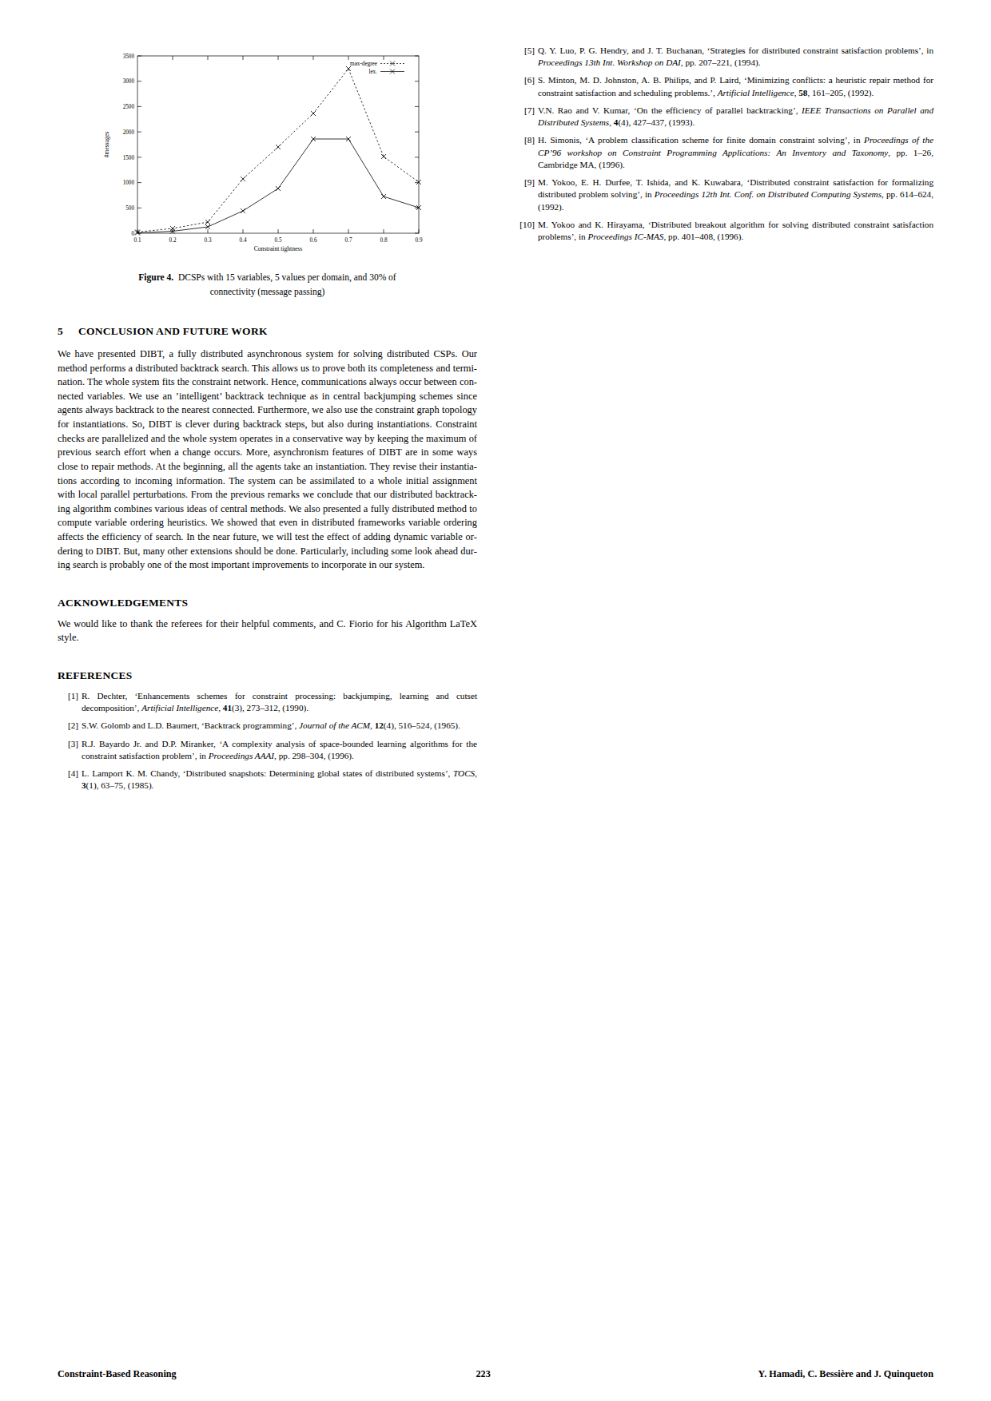0 500 1000 1500 2000 2500 3000 3500 0.1 0.2 0.3 0.4 0.5 0.6 0.7 0.8 0.9 Constraint tightness #messages max-degree lex.
Figure 4. DCSPs with 15 variables, 5 values per domain, and 30% of connectivity (message passing)
5 CONCLUSION AND FUTURE WORK
We have presented DIBT, a fully distributed asynchronous system for solving distributed CSPs. Our method performs a distributed backtrack search. This allows us to prove both its completeness and termination. The whole system fits the constraint network. Hence, communications always occur between connected variables. We use an ’intelligent’ backtrack technique as in central backjumping schemes since agents always backtrack to the nearest connected. Furthermore, we also use the constraint graph topology for instantiations. So, DIBT is clever during backtrack steps, but also during instantiations. Constraint checks are parallelized and the whole system operates in a conservative way by keeping the maximum of previous search effort when a change occurs. More, asynchronism features of DIBT are in some ways close to repair methods. At the beginning, all the agents take an instantiation. They revise their instantiations according to incoming information. The system can be assimilated to a whole initial assignment with local parallel perturbations. From the previous remarks we conclude that our distributed backtracking algorithm combines various ideas of central methods. We also presented a fully distributed method to compute variable ordering heuristics. We showed that even in distributed frameworks variable ordering affects the efficiency of search. In the near future, we will test the effect of adding dynamic variable ordering to DIBT. But, many other extensions should be done. Particularly, including some look ahead during search is probably one of the most important improvements to incorporate in our system.
ACKNOWLEDGEMENTS
We would like to thank the referees for their helpful comments, and C. Fiorio for his Algorithm LaTeX style.
REFERENCES
[1] R. Dechter, ‘Enhancements schemes for constraint processing: backjumping, learning and cutset decomposition’, Artificial Intelligence, 41(3), 273–312, (1990).
[2] S.W. Golomb and L.D. Baumert, ‘Backtrack programming’, Journal of the ACM, 12(4), 516–524, (1965).
[3] R.J. Bayardo Jr. and D.P. Miranker, ‘A complexity analysis of space-bounded learning algorithms for the constraint satisfaction problem’, in Proceedings AAAI, pp. 298–304, (1996).
[4] L. Lamport K. M. Chandy, ‘Distributed snapshots: Determining global states of distributed systems’, TOCS, 3(1), 63–75, (1985).
[5] Q. Y. Luo, P. G. Hendry, and J. T. Buchanan, ‘Strategies for distributed constraint satisfaction problems’, in Proceedings 13th Int. Workshop on DAI, pp. 207–221, (1994).
[6] S. Minton, M. D. Johnston, A. B. Philips, and P. Laird, ‘Minimizing conflicts: a heuristic repair method for constraint satisfaction and scheduling problems.’, Artificial Intelligence, 58, 161–205, (1992).
[7] V.N. Rao and V. Kumar, ‘On the efficiency of parallel backtracking’, IEEE Transactions on Parallel and Distributed Systems, 4(4), 427–437, (1993).
[8] H. Simonis, ‘A problem classification scheme for finite domain constraint solving’, in Proceedings of the CP’96 workshop on Constraint Programming Applications: An Inventory and Taxonomy, pp. 1–26, Cambridge MA, (1996).
[9] M. Yokoo, E. H. Durfee, T. Ishida, and K. Kuwabara, ‘Distributed constraint satisfaction for formalizing distributed problem solving’, in Proceedings 12th Int. Conf. on Distributed Computing Systems, pp. 614–624, (1992).
[10] M. Yokoo and K. Hirayama, ‘Distributed breakout algorithm for solving distributed constraint satisfaction problems’, in Proceedings IC-MAS, pp. 401–408, (1996).
Constraint-Based Reasoning
223
Y. Hamadi, C. Bessière and J. Quinqueton